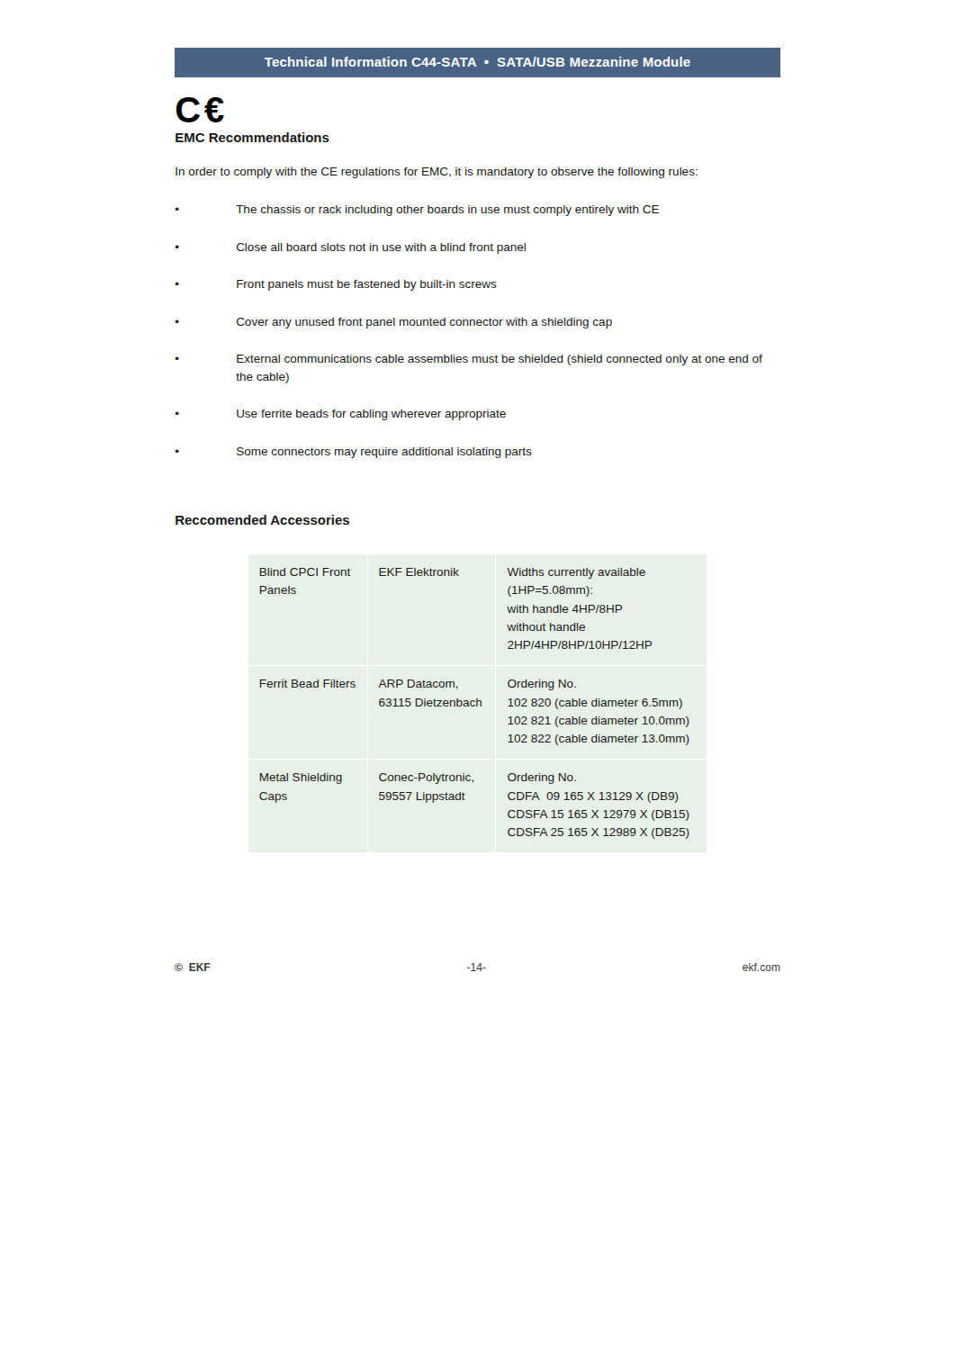Technical Information C44-SATA • SATA/USB Mezzanine Module
C €
EMC Recommendations
In order to comply with the CE regulations for EMC, it is mandatory to observe the following rules:
The chassis or rack including other boards in use must comply entirely with CE
Close all board slots not in use with a blind front panel
Front panels must be fastened by built-in screws
Cover any unused front panel mounted connector with a shielding cap
External communications cable assemblies must be shielded (shield connected only at one end of the cable)
Use ferrite beads for cabling wherever appropriate
Some connectors may require additional isolating parts
Reccomended Accessories
| Blind CPCI Front Panels | EKF Elektronik | Widths currently available (1HP=5.08mm): with handle 4HP/8HP without handle 2HP/4HP/8HP/10HP/12HP |
| Ferrit Bead Filters | ARP Datacom, 63115 Dietzenbach | Ordering No. 102 820 (cable diameter 6.5mm) 102 821 (cable diameter 10.0mm) 102 822 (cable diameter 13.0mm) |
| Metal Shielding Caps | Conec-Polytronic, 59557 Lippstadt | Ordering No. CDFA 09 165 X 13129 X (DB9) CDSFA 15 165 X 12979 X (DB15) CDSFA 25 165 X 12989 X (DB25) |
© EKF
-14-
ekf.com